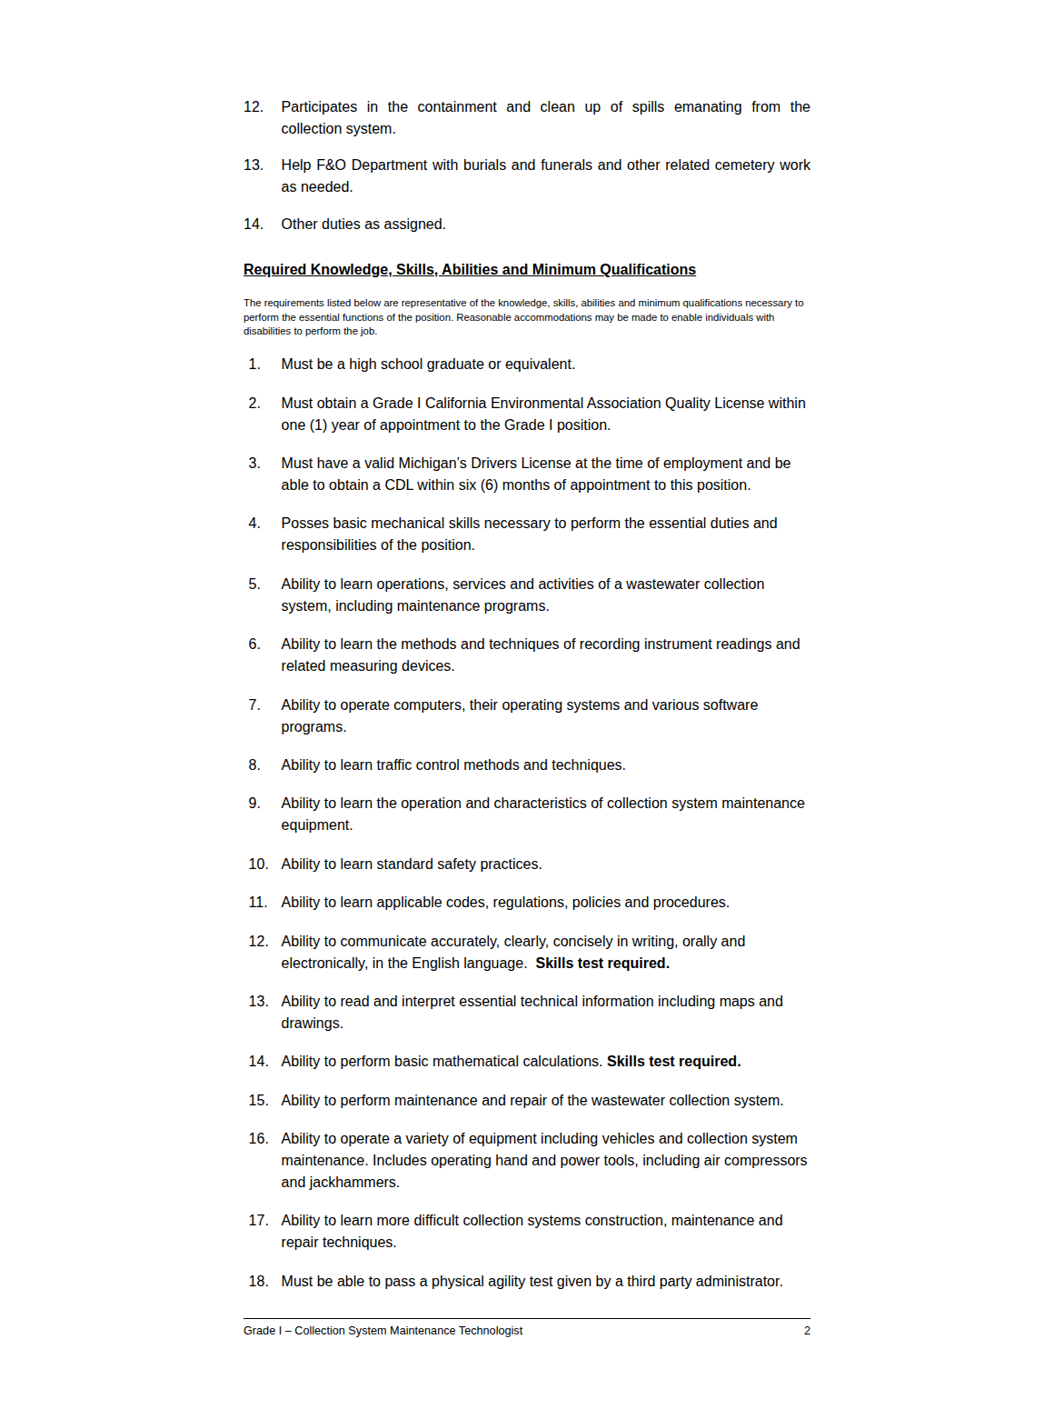12. Participates in the containment and clean up of spills emanating from the collection system.
13. Help F&O Department with burials and funerals and other related cemetery work as needed.
14. Other duties as assigned.
Required Knowledge, Skills, Abilities and Minimum Qualifications
The requirements listed below are representative of the knowledge, skills, abilities and minimum qualifications necessary to perform the essential functions of the position. Reasonable accommodations may be made to enable individuals with disabilities to perform the job.
1. Must be a high school graduate or equivalent.
2. Must obtain a Grade I California Environmental Association Quality License within one (1) year of appointment to the Grade I position.
3. Must have a valid Michigan’s Drivers License at the time of employment and be able to obtain a CDL within six (6) months of appointment to this position.
4. Posses basic mechanical skills necessary to perform the essential duties and responsibilities of the position.
5. Ability to learn operations, services and activities of a wastewater collection system, including maintenance programs.
6. Ability to learn the methods and techniques of recording instrument readings and related measuring devices.
7. Ability to operate computers, their operating systems and various software programs.
8. Ability to learn traffic control methods and techniques.
9. Ability to learn the operation and characteristics of collection system maintenance equipment.
10. Ability to learn standard safety practices.
11. Ability to learn applicable codes, regulations, policies and procedures.
12. Ability to communicate accurately, clearly, concisely in writing, orally and electronically, in the English language. Skills test required.
13. Ability to read and interpret essential technical information including maps and drawings.
14. Ability to perform basic mathematical calculations. Skills test required.
15. Ability to perform maintenance and repair of the wastewater collection system.
16. Ability to operate a variety of equipment including vehicles and collection system maintenance. Includes operating hand and power tools, including air compressors and jackhammers.
17. Ability to learn more difficult collection systems construction, maintenance and repair techniques.
18. Must be able to pass a physical agility test given by a third party administrator.
Grade I – Collection System Maintenance Technologist 2